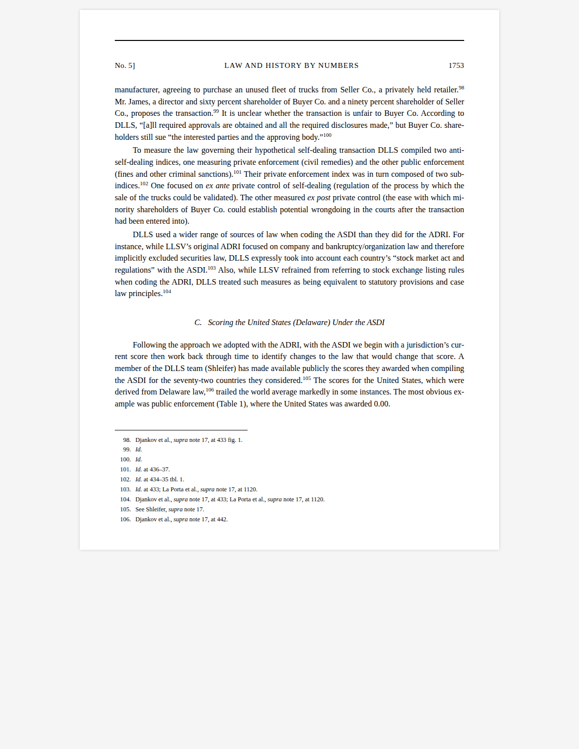No. 5] LAW AND HISTORY BY NUMBERS 1753
manufacturer, agreeing to purchase an unused fleet of trucks from Seller Co., a privately held retailer.98 Mr. James, a director and sixty percent shareholder of Buyer Co. and a ninety percent shareholder of Seller Co., proposes the transaction.99 It is unclear whether the transaction is unfair to Buyer Co. According to DLLS, “[a]ll required approvals are obtained and all the required disclosures made,” but Buyer Co. shareholders still sue “the interested parties and the approving body.”100
To measure the law governing their hypothetical self-dealing transaction DLLS compiled two anti-self-dealing indices, one measuring private enforcement (civil remedies) and the other public enforcement (fines and other criminal sanctions).101 Their private enforcement index was in turn composed of two sub-indices.102 One focused on ex ante private control of self-dealing (regulation of the process by which the sale of the trucks could be validated). The other measured ex post private control (the ease with which minority shareholders of Buyer Co. could establish potential wrongdoing in the courts after the transaction had been entered into).
DLLS used a wider range of sources of law when coding the ASDI than they did for the ADRI. For instance, while LLSV’s original ADRI focused on company and bankruptcy/organization law and therefore implicitly excluded securities law, DLLS expressly took into account each country’s “stock market act and regulations” with the ASDI.103 Also, while LLSV refrained from referring to stock exchange listing rules when coding the ADRI, DLLS treated such measures as being equivalent to statutory provisions and case law principles.104
C. Scoring the United States (Delaware) Under the ASDI
Following the approach we adopted with the ADRI, with the ASDI we begin with a jurisdiction’s current score then work back through time to identify changes to the law that would change that score. A member of the DLLS team (Shleifer) has made available publicly the scores they awarded when compiling the ASDI for the seventy-two countries they considered.105 The scores for the United States, which were derived from Delaware law,106 trailed the world average markedly in some instances. The most obvious example was public enforcement (Table 1), where the United States was awarded 0.00.
98. Djankov et al., supra note 17, at 433 fig. 1.
99. Id.
100. Id.
101. Id. at 436–37.
102. Id. at 434–35 tbl. 1.
103. Id. at 433; La Porta et al., supra note 17, at 1120.
104. Djankov et al., supra note 17, at 433; La Porta et al., supra note 17, at 1120.
105. See Shleifer, supra note 17.
106. Djankov et al., supra note 17, at 442.